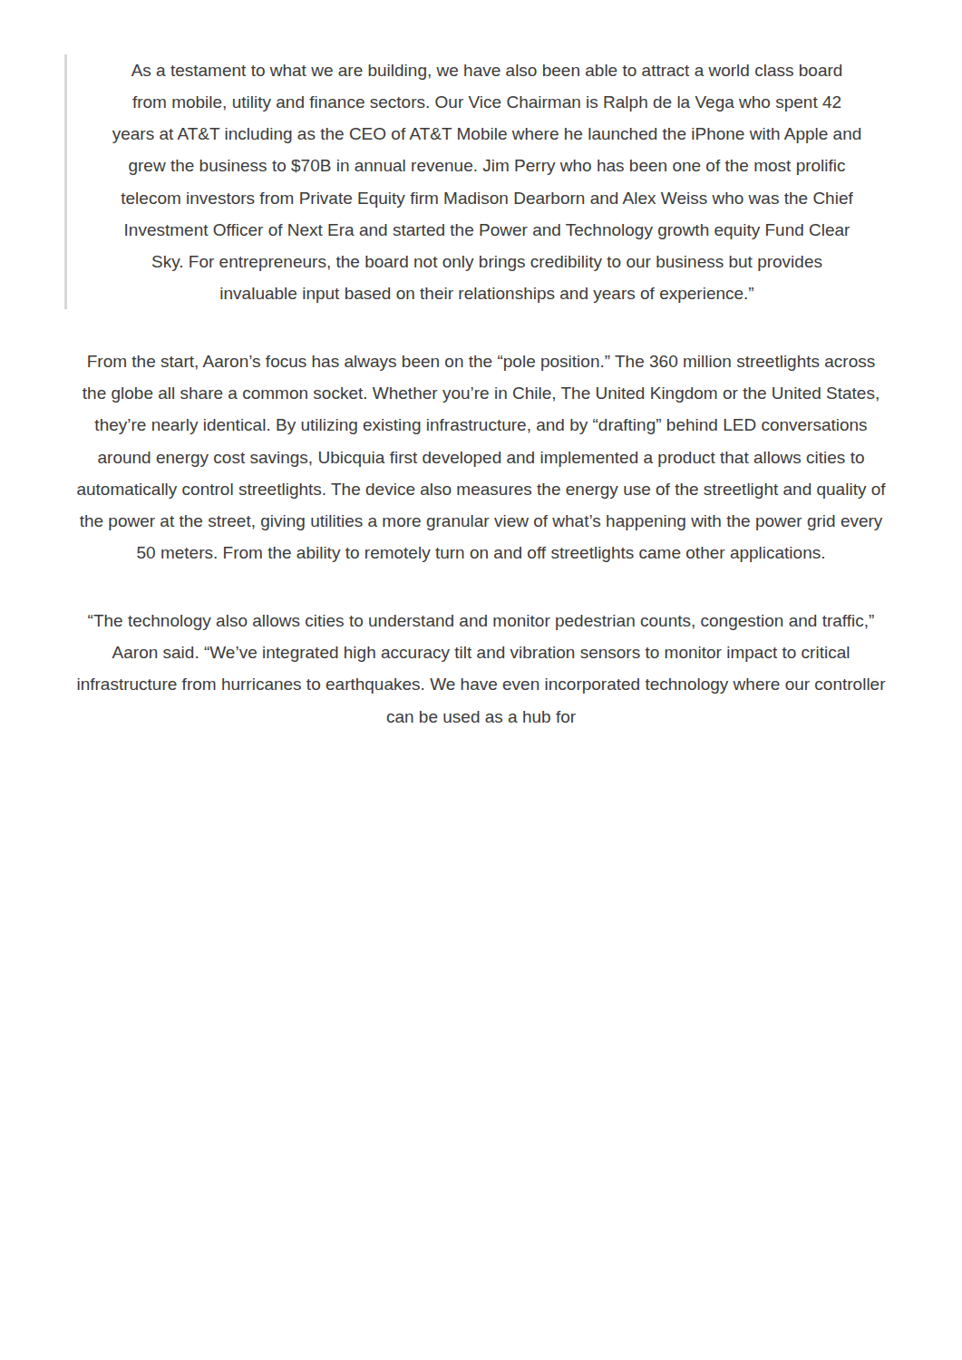As a testament to what we are building, we have also been able to attract a world class board from mobile, utility and finance sectors. Our Vice Chairman is Ralph de la Vega who spent 42 years at AT&T including as the CEO of AT&T Mobile where he launched the iPhone with Apple and grew the business to $70B in annual revenue. Jim Perry who has been one of the most prolific telecom investors from Private Equity firm Madison Dearborn and Alex Weiss who was the Chief Investment Officer of Next Era and started the Power and Technology growth equity Fund Clear Sky. For entrepreneurs, the board not only brings credibility to our business but provides invaluable input based on their relationships and years of experience.”
From the start, Aaron’s focus has always been on the “pole position.” The 360 million streetlights across the globe all share a common socket. Whether you’re in Chile, The United Kingdom or the United States, they’re nearly identical. By utilizing existing infrastructure, and by “drafting” behind LED conversations around energy cost savings, Ubicquia first developed and implemented a product that allows cities to automatically control streetlights. The device also measures the energy use of the streetlight and quality of the power at the street, giving utilities a more granular view of what’s happening with the power grid every 50 meters. From the ability to remotely turn on and off streetlights came other applications.
“The technology also allows cities to understand and monitor pedestrian counts, congestion and traffic,” Aaron said. “We’ve integrated high accuracy tilt and vibration sensors to monitor impact to critical infrastructure from hurricanes to earthquakes. We have even incorporated technology where our controller can be used as a hub for